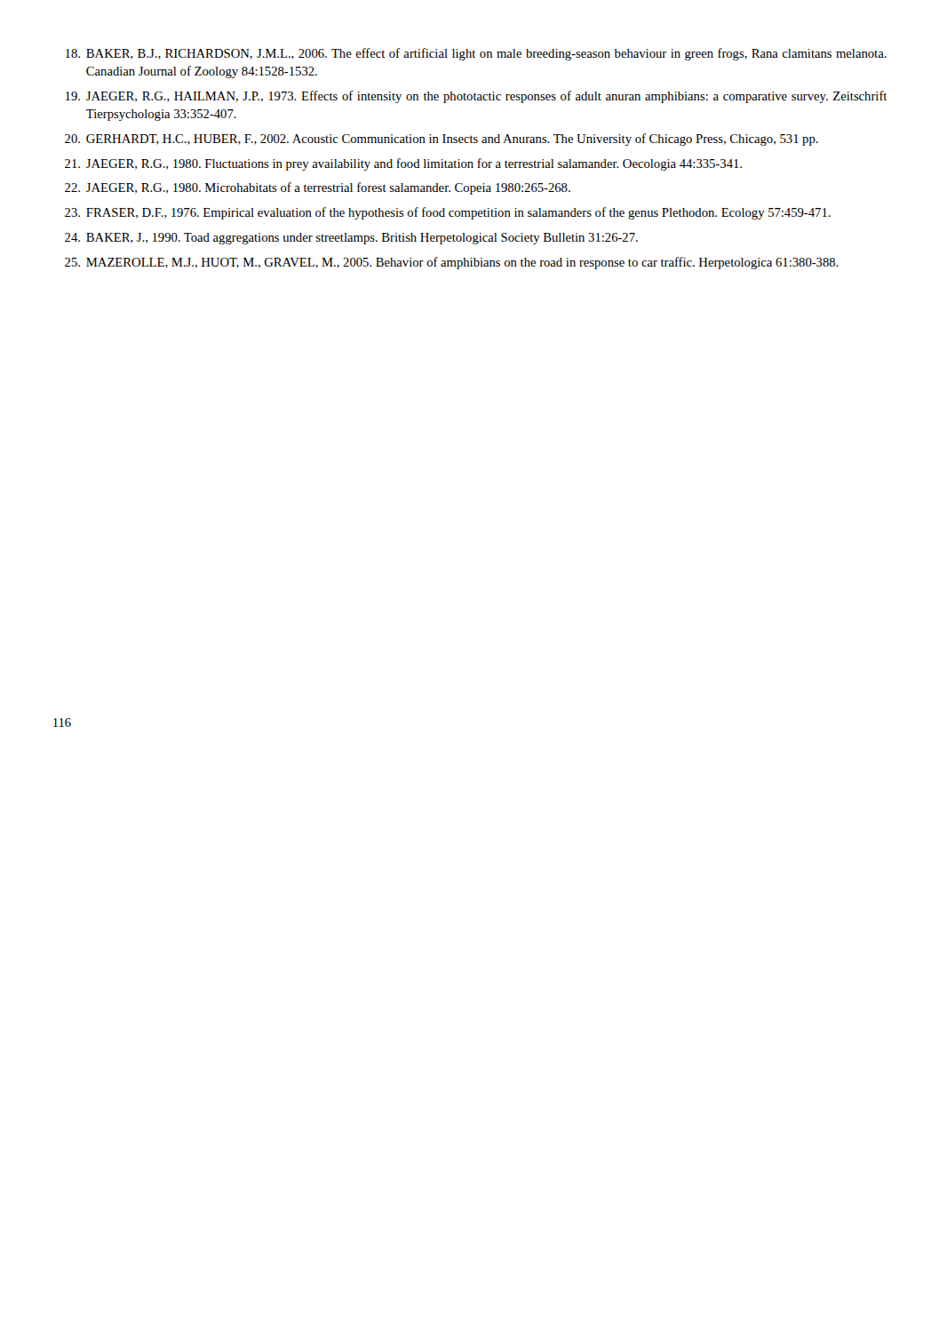18. BAKER, B.J., RICHARDSON, J.M.L., 2006. The effect of artificial light on male breeding-season behaviour in green frogs, Rana clamitans melanota. Canadian Journal of Zoology 84:1528-1532.
19. JAEGER, R.G., HAILMAN, J.P., 1973. Effects of intensity on the phototactic responses of adult anuran amphibians: a comparative survey. Zeitschrift Tierpsychologia 33:352-407.
20. GERHARDT, H.C., HUBER, F., 2002. Acoustic Communication in Insects and Anurans. The University of Chicago Press, Chicago, 531 pp.
21. JAEGER, R.G., 1980. Fluctuations in prey availability and food limitation for a terrestrial salamander. Oecologia 44:335-341.
22. JAEGER, R.G., 1980. Microhabitats of a terrestrial forest salamander. Copeia 1980:265-268.
23. FRASER, D.F., 1976. Empirical evaluation of the hypothesis of food competition in salamanders of the genus Plethodon. Ecology 57:459-471.
24. BAKER, J., 1990. Toad aggregations under streetlamps. British Herpetological Society Bulletin 31:26-27.
25. MAZEROLLE, M.J., HUOT, M., GRAVEL, M., 2005. Behavior of amphibians on the road in response to car traffic. Herpetologica 61:380-388.
116